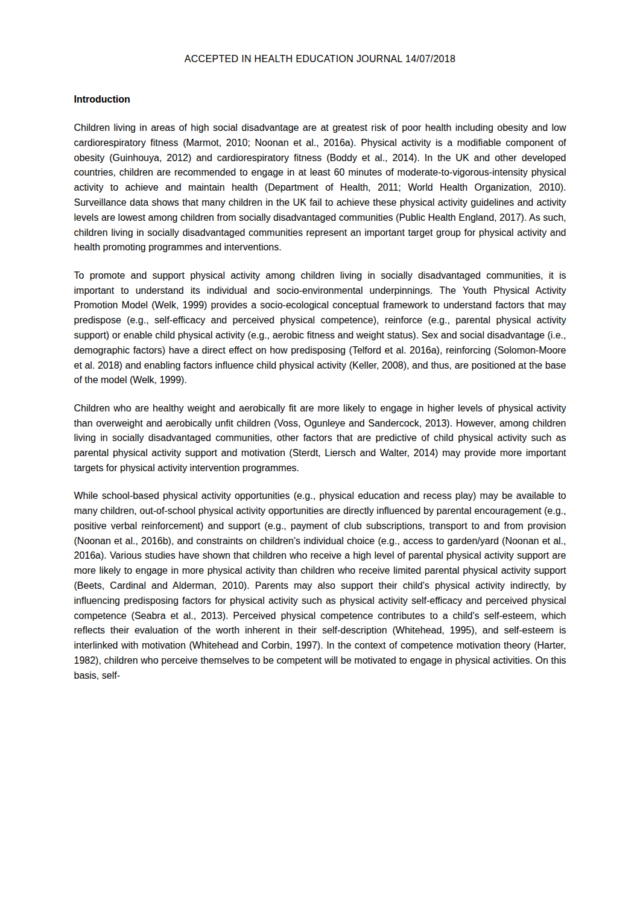ACCEPTED IN HEALTH EDUCATION JOURNAL 14/07/2018
Introduction
Children living in areas of high social disadvantage are at greatest risk of poor health including obesity and low cardiorespiratory fitness (Marmot, 2010; Noonan et al., 2016a). Physical activity is a modifiable component of obesity (Guinhouya, 2012) and cardiorespiratory fitness (Boddy et al., 2014). In the UK and other developed countries, children are recommended to engage in at least 60 minutes of moderate-to-vigorous-intensity physical activity to achieve and maintain health (Department of Health, 2011; World Health Organization, 2010). Surveillance data shows that many children in the UK fail to achieve these physical activity guidelines and activity levels are lowest among children from socially disadvantaged communities (Public Health England, 2017). As such, children living in socially disadvantaged communities represent an important target group for physical activity and health promoting programmes and interventions.
To promote and support physical activity among children living in socially disadvantaged communities, it is important to understand its individual and socio-environmental underpinnings. The Youth Physical Activity Promotion Model (Welk, 1999) provides a socio-ecological conceptual framework to understand factors that may predispose (e.g., self-efficacy and perceived physical competence), reinforce (e.g., parental physical activity support) or enable child physical activity (e.g., aerobic fitness and weight status). Sex and social disadvantage (i.e., demographic factors) have a direct effect on how predisposing (Telford et al. 2016a), reinforcing (Solomon-Moore et al. 2018) and enabling factors influence child physical activity (Keller, 2008), and thus, are positioned at the base of the model (Welk, 1999).
Children who are healthy weight and aerobically fit are more likely to engage in higher levels of physical activity than overweight and aerobically unfit children (Voss, Ogunleye and Sandercock, 2013). However, among children living in socially disadvantaged communities, other factors that are predictive of child physical activity such as parental physical activity support and motivation (Sterdt, Liersch and Walter, 2014) may provide more important targets for physical activity intervention programmes.
While school-based physical activity opportunities (e.g., physical education and recess play) may be available to many children, out-of-school physical activity opportunities are directly influenced by parental encouragement (e.g., positive verbal reinforcement) and support (e.g., payment of club subscriptions, transport to and from provision (Noonan et al., 2016b), and constraints on children's individual choice (e.g., access to garden/yard (Noonan et al., 2016a). Various studies have shown that children who receive a high level of parental physical activity support are more likely to engage in more physical activity than children who receive limited parental physical activity support (Beets, Cardinal and Alderman, 2010). Parents may also support their child's physical activity indirectly, by influencing predisposing factors for physical activity such as physical activity self-efficacy and perceived physical competence (Seabra et al., 2013). Perceived physical competence contributes to a child's self-esteem, which reflects their evaluation of the worth inherent in their self-description (Whitehead, 1995), and self-esteem is interlinked with motivation (Whitehead and Corbin, 1997). In the context of competence motivation theory (Harter, 1982), children who perceive themselves to be competent will be motivated to engage in physical activities. On this basis, self-